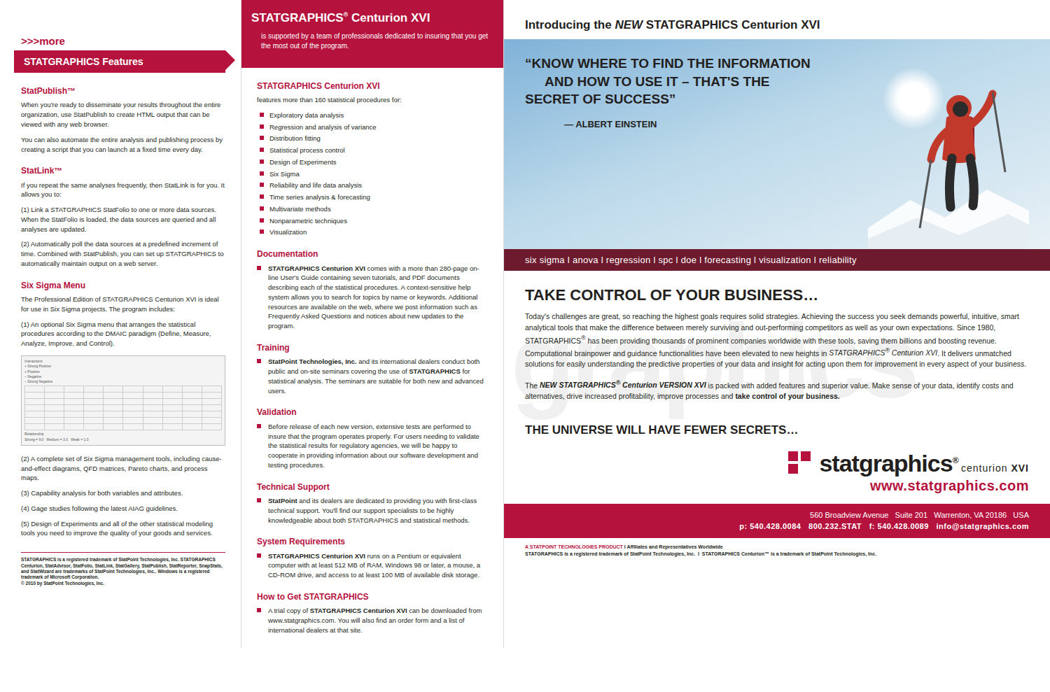>>>more
STATGRAPHICS Features
StatPublish™
When you're ready to disseminate your results throughout the entire organization, use StatPublish to create HTML output that can be viewed with any web browser.
You can also automate the entire analysis and publishing process by creating a script that you can launch at a fixed time every day.
StatLink™
If you repeat the same analyses frequently, then StatLink is for you. It allows you to:
(1) Link a STATGRAPHICS StatFolio to one or more data sources. When the StatFolio is loaded, the data sources are queried and all analyses are updated.
(2) Automatically poll the data sources at a predefined increment of time. Combined with StatPublish, you can set up STATGRAPHICS to automatically maintain output on a web server.
Six Sigma Menu
The Professional Edition of STATGRAPHICS Centurion XVI is ideal for use in Six Sigma projects. The program includes:
(1) An optional Six Sigma menu that arranges the statistical procedures according to the DMAIC paradigm (Define, Measure, Analyze, Improve, and Control).
Interactions
+ Strong Positive
+ Positive
− Negative
− Strong Negative
Relationship
Strong = 9.0 Medium = 3.0 Weak = 1.0
(2) A complete set of Six Sigma management tools, including cause-and-effect diagrams, QFD matrices, Pareto charts, and process maps.
(3) Capability analysis for both variables and attributes.
(4) Gage studies following the latest AIAG guidelines.
(5) Design of Experiments and all of the other statistical modeling tools you need to improve the quality of your goods and services.
STATGRAPHICS is a registered trademark of StatPoint Technologies, Inc. STATGRAPHICS Centurion, StatAdvisor, StatFolio, StatLink, StatGallery, StatPublish, StatReporter, SnapStats, and StatWizard are trademarks of StatPoint Technologies, Inc.. Windows is a registered trademark of Microsoft Corporation.
© 2010 by StatPoint Technologies, Inc.
STATGRAPHICS® Centurion XVI
is supported by a team of professionals dedicated to insuring that you get the most out of the program.
STATGRAPHICS Centurion XVI
features more than 160 statistical procedures for:
Exploratory data analysis
Regression and analysis of variance
Distribution fitting
Statistical process control
Design of Experiments
Six Sigma
Reliability and life data analysis
Time series analysis & forecasting
Multivariate methods
Nonparametric techniques
Visualization
Documentation
STATGRAPHICS Centurion XVI comes with a more than 280-page on-line User's Guide containing seven tutorials, and PDF documents describing each of the statistical procedures. A context-sensitive help system allows you to search for topics by name or keywords. Additional resources are available on the web, where we post information such as Frequently Asked Questions and notices about new updates to the program.
Training
StatPoint Technologies, Inc. and its international dealers conduct both public and on-site seminars covering the use of STATGRAPHICS for statistical analysis. The seminars are suitable for both new and advanced users.
Validation
Before release of each new version, extensive tests are performed to insure that the program operates properly. For users needing to validate the statistical results for regulatory agencies, we will be happy to cooperate in providing information about our software development and testing procedures.
Technical Support
StatPoint and its dealers are dedicated to providing you with first-class technical support. You'll find our support specialists to be highly knowledgeable about both STATGRAPHICS and statistical methods.
System Requirements
STATGRAPHICS Centurion XVI runs on a Pentium or equivalent computer with at least 512 MB of RAM, Windows 98 or later, a mouse, a CD-ROM drive, and access to at least 100 MB of available disk storage.
How to Get STATGRAPHICS
A trial copy of STATGRAPHICS Centurion XVI can be downloaded from www.statgraphics.com. You will also find an order form and a list of international dealers at that site.
Introducing the NEW STATGRAPHICS Centurion XVI
“KNOW WHERE TO FIND THE INFORMATION AND HOW TO USE IT – THAT'S THE SECRET OF SUCCESS” — ALBERT EINSTEIN
six sigma l anova l regression l spc l doe l forecasting l visualization l reliability
graphics
TAKE CONTROL OF YOUR BUSINESS…
Today's challenges are great, so reaching the highest goals requires solid strategies. Achieving the success you seek demands powerful, intuitive, smart analytical tools that make the difference between merely surviving and out-performing competitors as well as your own expectations. Since 1980, STATGRAPHICS® has been providing thousands of prominent companies worldwide with these tools, saving them billions and boosting revenue. Computational brainpower and guidance functionalities have been elevated to new heights in STATGRAPHICS® Centurion XVI. It delivers unmatched solutions for easily understanding the predictive properties of your data and insight for acting upon them for improvement in every aspect of your business.
The NEW STATGRAPHICS® Centurion VERSION XVI is packed with added features and superior value. Make sense of your data, identify costs and alternatives, drive increased profitability, improve processes and take control of your business.
THE UNIVERSE WILL HAVE FEWER SECRETS…
statgraphics® centurion XVI
www.statgraphics.com
560 Broadview Avenue Suite 201 Warrenton, VA 20186 USA
p: 540.428.0084 800.232.STAT f: 540.428.0089 info@statgraphics.com
A STATPOINT TECHNOLOGIES PRODUCT l Affiliates and Representatives Worldwide
STATGRAPHICS is a registered trademark of StatPoint Technologies, Inc. l STATGRAPHICS Centurion™ is a trademark of StatPoint Technologies, Inc.